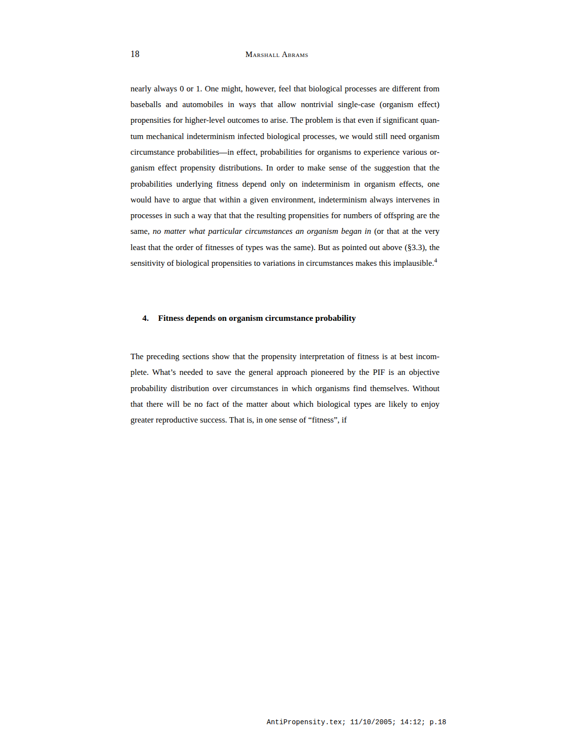18
Marshall Abrams
nearly always 0 or 1. One might, however, feel that biological processes are different from baseballs and automobiles in ways that allow nontrivial single-case (organism effect) propensities for higher-level outcomes to arise. The problem is that even if significant quantum mechanical indeterminism infected biological processes, we would still need organism circumstance probabilities—in effect, probabilities for organisms to experience various organism effect propensity distributions. In order to make sense of the suggestion that the probabilities underlying fitness depend only on indeterminism in organism effects, one would have to argue that within a given environment, indeterminism always intervenes in processes in such a way that that the resulting propensities for numbers of offspring are the same, no matter what particular circumstances an organism began in (or that at the very least that the order of fitnesses of types was the same). But as pointed out above (§3.3), the sensitivity of biological propensities to variations in circumstances makes this implausible.4
4. Fitness depends on organism circumstance probability
The preceding sections show that the propensity interpretation of fitness is at best incomplete. What’s needed to save the general approach pioneered by the PIF is an objective probability distribution over circumstances in which organisms find themselves. Without that there will be no fact of the matter about which biological types are likely to enjoy greater reproductive success. That is, in one sense of “fitness”, if
AntiPropensity.tex; 11/10/2005; 14:12; p.18